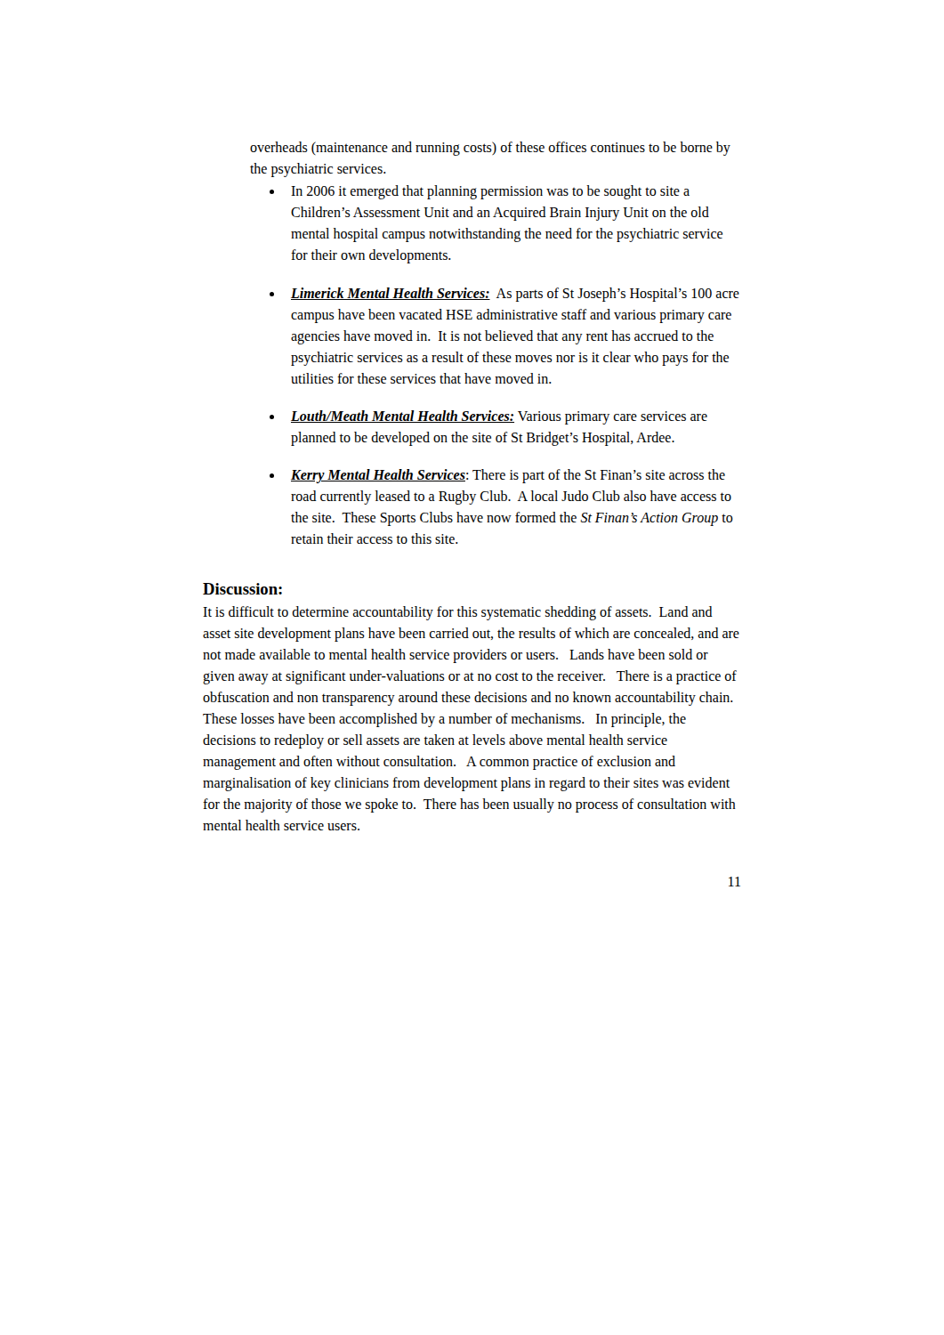overheads (maintenance and running costs) of these offices continues to be borne by the psychiatric services.
In 2006 it emerged that planning permission was to be sought to site a Children’s Assessment Unit and an Acquired Brain Injury Unit on the old mental hospital campus notwithstanding the need for the psychiatric service for their own developments.
Limerick Mental Health Services: As parts of St Joseph’s Hospital’s 100 acre campus have been vacated HSE administrative staff and various primary care agencies have moved in. It is not believed that any rent has accrued to the psychiatric services as a result of these moves nor is it clear who pays for the utilities for these services that have moved in.
Louth/Meath Mental Health Services: Various primary care services are planned to be developed on the site of St Bridget’s Hospital, Ardee.
Kerry Mental Health Services: There is part of the St Finan’s site across the road currently leased to a Rugby Club. A local Judo Club also have access to the site. These Sports Clubs have now formed the St Finan’s Action Group to retain their access to this site.
Discussion:
It is difficult to determine accountability for this systematic shedding of assets. Land and asset site development plans have been carried out, the results of which are concealed, and are not made available to mental health service providers or users. Lands have been sold or given away at significant under-valuations or at no cost to the receiver. There is a practice of obfuscation and non transparency around these decisions and no known accountability chain. These losses have been accomplished by a number of mechanisms. In principle, the decisions to redeploy or sell assets are taken at levels above mental health service management and often without consultation. A common practice of exclusion and marginalisation of key clinicians from development plans in regard to their sites was evident for the majority of those we spoke to. There has been usually no process of consultation with mental health service users.
11